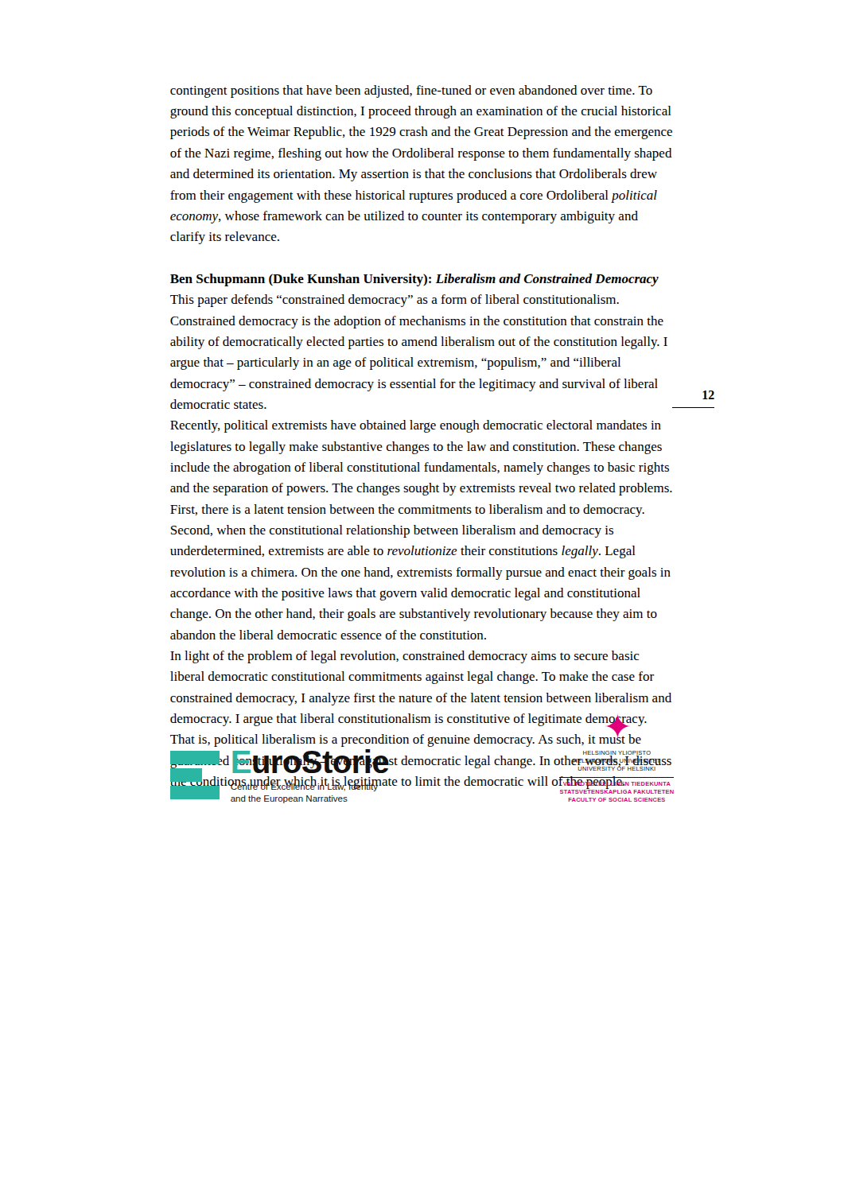12
contingent positions that have been adjusted, fine-tuned or even abandoned over time. To ground this conceptual distinction, I proceed through an examination of the crucial historical periods of the Weimar Republic, the 1929 crash and the Great Depression and the emergence of the Nazi regime, fleshing out how the Ordoliberal response to them fundamentally shaped and determined its orientation. My assertion is that the conclusions that Ordoliberals drew from their engagement with these historical ruptures produced a core Ordoliberal political economy, whose framework can be utilized to counter its contemporary ambiguity and clarify its relevance.
Ben Schupmann (Duke Kunshan University): Liberalism and Constrained Democracy
This paper defends “constrained democracy” as a form of liberal constitutionalism. Constrained democracy is the adoption of mechanisms in the constitution that constrain the ability of democratically elected parties to amend liberalism out of the constitution legally. I argue that – particularly in an age of political extremism, “populism,” and “illiberal democracy” – constrained democracy is essential for the legitimacy and survival of liberal democratic states.
Recently, political extremists have obtained large enough democratic electoral mandates in legislatures to legally make substantive changes to the law and constitution. These changes include the abrogation of liberal constitutional fundamentals, namely changes to basic rights and the separation of powers. The changes sought by extremists reveal two related problems. First, there is a latent tension between the commitments to liberalism and to democracy. Second, when the constitutional relationship between liberalism and democracy is underdetermined, extremists are able to revolutionize their constitutions legally. Legal revolution is a chimera. On the one hand, extremists formally pursue and enact their goals in accordance with the positive laws that govern valid democratic legal and constitutional change. On the other hand, their goals are substantively revolutionary because they aim to abandon the liberal democratic essence of the constitution.
In light of the problem of legal revolution, constrained democracy aims to secure basic liberal democratic constitutional commitments against legal change. To make the case for constrained democracy, I analyze first the nature of the latent tension between liberalism and democracy. I argue that liberal constitutionalism is constitutive of legitimate democracy. That is, political liberalism is a precondition of genuine democracy. As such, it must be guaranteed constitutionally – even against democratic legal change. In other words, I discuss the conditions under which it is legitimate to limit the democratic will of the people.
EuroStorie
Centre of Excellence in Law, Identity
and the European Narratives
✦
HELSINGIN YLIOPISTO
HELSINGFORS UNIVERSITET
UNIVERSITY OF HELSINKI
VALTIOTIETEELLINEN TIEDEKUNTA
STATSVETENSKAPLIGA FAKULTETEN
FACULTY OF SOCIAL SCIENCES